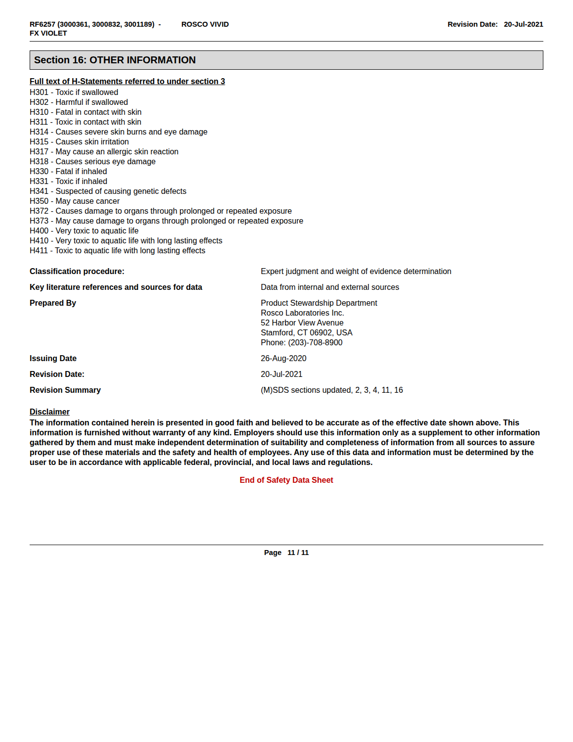RF6257 (3000361, 3000832, 3001189) - ROSCO VIVID
FX VIOLET
Revision Date: 20-Jul-2021
Section 16: OTHER INFORMATION
Full text of H-Statements referred to under section 3
H301 - Toxic if swallowed
H302 - Harmful if swallowed
H310 - Fatal in contact with skin
H311 - Toxic in contact with skin
H314 - Causes severe skin burns and eye damage
H315 - Causes skin irritation
H317 - May cause an allergic skin reaction
H318 - Causes serious eye damage
H330 - Fatal if inhaled
H331 - Toxic if inhaled
H341 - Suspected of causing genetic defects
H350 - May cause cancer
H372 - Causes damage to organs through prolonged or repeated exposure
H373 - May cause damage to organs through prolonged or repeated exposure
H400 - Very toxic to aquatic life
H410 - Very toxic to aquatic life with long lasting effects
H411 - Toxic to aquatic life with long lasting effects
| Classification procedure: | Expert judgment and weight of evidence determination |
| Key literature references and sources for data | Data from internal and external sources |
| Prepared By | Product Stewardship Department Rosco Laboratories Inc. 52 Harbor View Avenue Stamford, CT 06902, USA Phone: (203)-708-8900 |
| Issuing Date | 26-Aug-2020 |
| Revision Date: | 20-Jul-2021 |
| Revision Summary | (M)SDS sections updated, 2, 3, 4, 11, 16 |
Disclaimer
The information contained herein is presented in good faith and believed to be accurate as of the effective date shown above. This information is furnished without warranty of any kind. Employers should use this information only as a supplement to other information gathered by them and must make independent determination of suitability and completeness of information from all sources to assure proper use of these materials and the safety and health of employees. Any use of this data and information must be determined by the user to be in accordance with applicable federal, provincial, and local laws and regulations.
End of Safety Data Sheet
Page 11 / 11